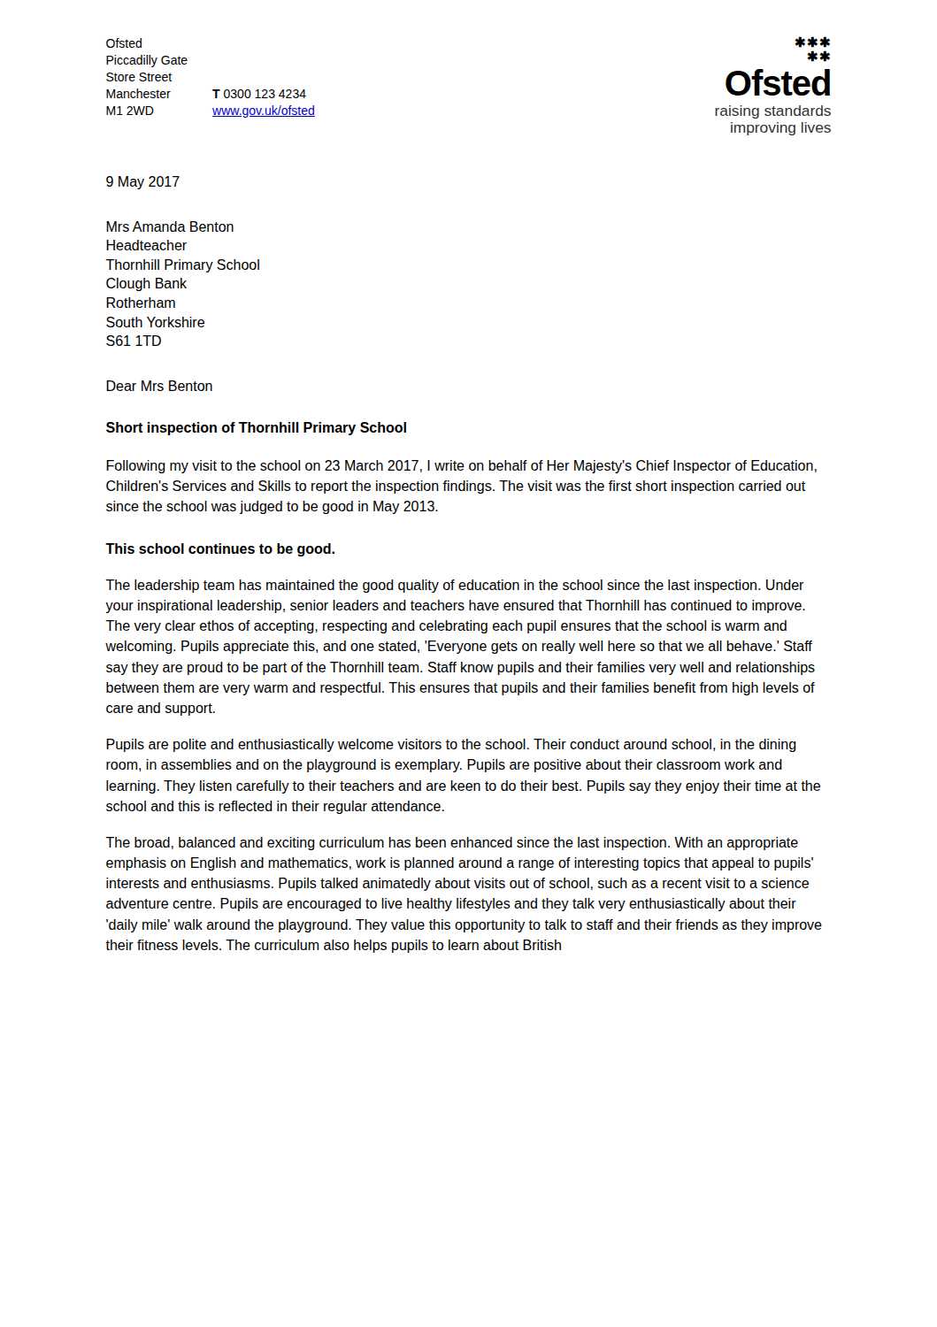| Ofsted | |
| Piccadilly Gate | |
| Store Street | |
| Manchester | T 0300 123 4234 |
| M1 2WD | www.gov.uk/ofsted |
✱✱✱
✱✱
Ofsted
raising standards
improving lives
9 May 2017
Mrs Amanda Benton
Headteacher
Thornhill Primary School
Clough Bank
Rotherham
South Yorkshire
S61 1TD
Dear Mrs Benton
Short inspection of Thornhill Primary School
Following my visit to the school on 23 March 2017, I write on behalf of Her Majesty's Chief Inspector of Education, Children's Services and Skills to report the inspection findings. The visit was the first short inspection carried out since the school was judged to be good in May 2013.
This school continues to be good.
The leadership team has maintained the good quality of education in the school since the last inspection. Under your inspirational leadership, senior leaders and teachers have ensured that Thornhill has continued to improve. The very clear ethos of accepting, respecting and celebrating each pupil ensures that the school is warm and welcoming. Pupils appreciate this, and one stated, 'Everyone gets on really well here so that we all behave.' Staff say they are proud to be part of the Thornhill team. Staff know pupils and their families very well and relationships between them are very warm and respectful. This ensures that pupils and their families benefit from high levels of care and support.
Pupils are polite and enthusiastically welcome visitors to the school. Their conduct around school, in the dining room, in assemblies and on the playground is exemplary. Pupils are positive about their classroom work and learning. They listen carefully to their teachers and are keen to do their best. Pupils say they enjoy their time at the school and this is reflected in their regular attendance.
The broad, balanced and exciting curriculum has been enhanced since the last inspection. With an appropriate emphasis on English and mathematics, work is planned around a range of interesting topics that appeal to pupils' interests and enthusiasms. Pupils talked animatedly about visits out of school, such as a recent visit to a science adventure centre. Pupils are encouraged to live healthy lifestyles and they talk very enthusiastically about their 'daily mile' walk around the playground. They value this opportunity to talk to staff and their friends as they improve their fitness levels. The curriculum also helps pupils to learn about British